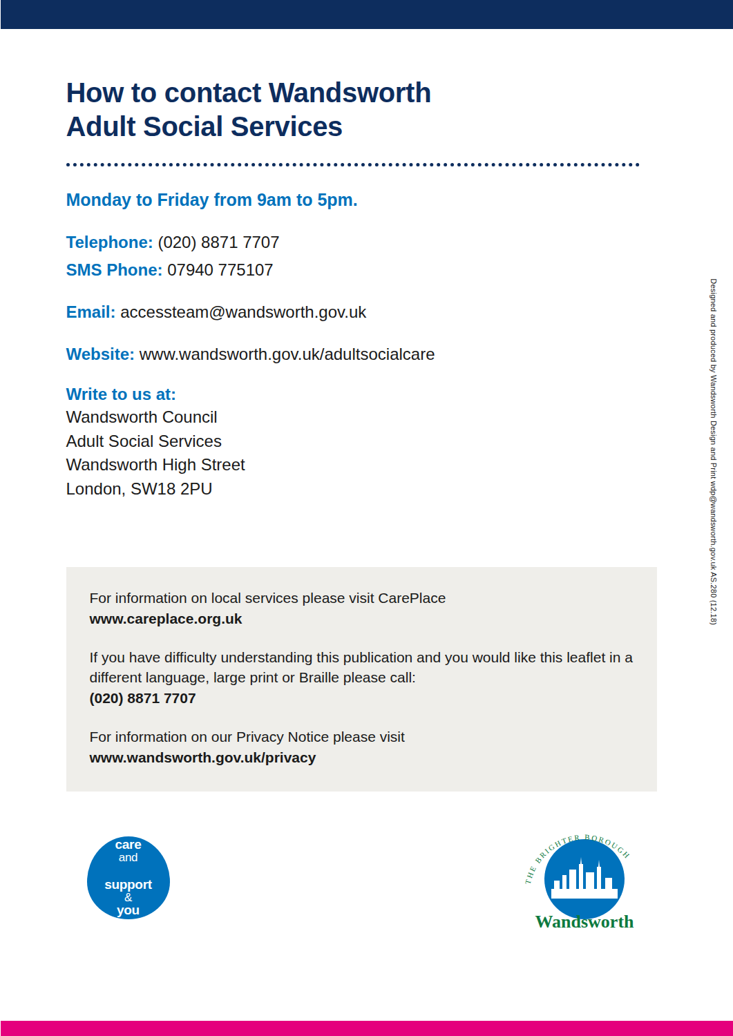How to contact Wandsworth
Adult Social Services
Monday to Friday from 9am to 5pm.
Telephone: (020) 8871 7707
SMS Phone: 07940 775107
Email: accessteam@wandsworth.gov.uk
Website: www.wandsworth.gov.uk/adultsocialcare
Write to us at:
Wandsworth Council
Adult Social Services
Wandsworth High Street
London, SW18 2PU
For information on local services please visit CarePlace
www.careplace.org.uk
If you have difficulty understanding this publication and you would like this leaflet in a different language, large print or Braille please call:
(020) 8871 7707
For information on our Privacy Notice please visit
www.wandsworth.gov.uk/privacy
careand
support
&you
THE BRIGHTER BOROUGH Wandsworth
Designed and produced by Wandsworth Design and Print wdp@wandsworth.gov.uk AS.280 (12.18)